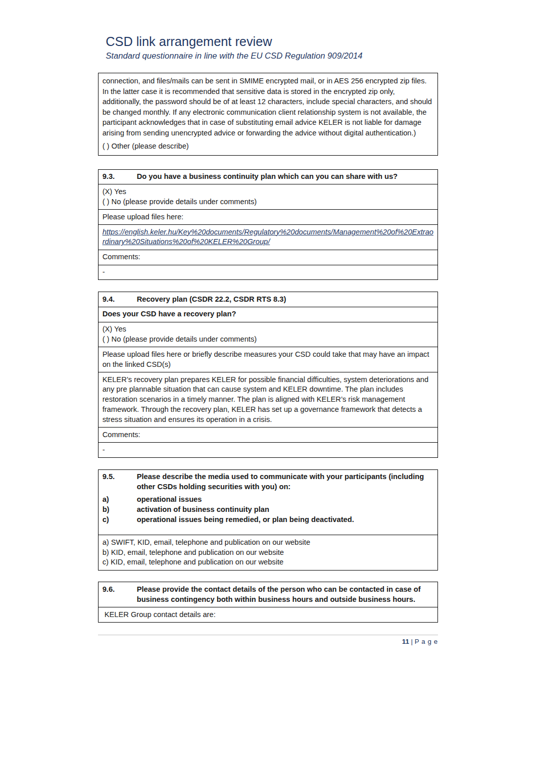CSD link arrangement review
Standard questionnaire in line with the EU CSD Regulation 909/2014
connection, and files/mails can be sent in SMIME encrypted mail, or in AES 256 encrypted zip files. In the latter case it is recommended that sensitive data is stored in the encrypted zip only, additionally, the password should be of at least 12 characters, include special characters, and should be changed monthly. If any electronic communication client relationship system is not available, the participant acknowledges that in case of substituting email advice KELER is not liable for damage arising from sending unencrypted advice or forwarding the advice without digital authentication.)
( ) Other (please describe)
9.3. Do you have a business continuity plan which can you can share with us?
(X) Yes
( ) No (please provide details under comments)
Please upload files here:
https://english.keler.hu/Key%20documents/Regulatory%20documents/Management%20of%20Extraordinary%20Situations%20of%20KELER%20Group/
Comments:
-
9.4. Recovery plan (CSDR 22.2, CSDR RTS 8.3)
Does your CSD have a recovery plan?
(X) Yes
( ) No (please provide details under comments)
Please upload files here or briefly describe measures your CSD could take that may have an impact on the linked CSD(s)
KELER’s recovery plan prepares KELER for possible financial difficulties, system deteriorations and any pre plannable situation that can cause system and KELER downtime. The plan includes restoration scenarios in a timely manner. The plan is aligned with KELER’s risk management framework. Through the recovery plan, KELER has set up a governance framework that detects a stress situation and ensures its operation in a crisis.
Comments:
-
9.5. Please describe the media used to communicate with your participants (including other CSDs holding securities with you) on:
a) operational issues
b) activation of business continuity plan
c) operational issues being remedied, or plan being deactivated.
a) SWIFT, KID, email, telephone and publication on our website
b) KID, email, telephone and publication on our website
c) KID, email, telephone and publication on our website
9.6. Please provide the contact details of the person who can be contacted in case of business contingency both within business hours and outside business hours.
KELER Group contact details are:
11 | P a g e